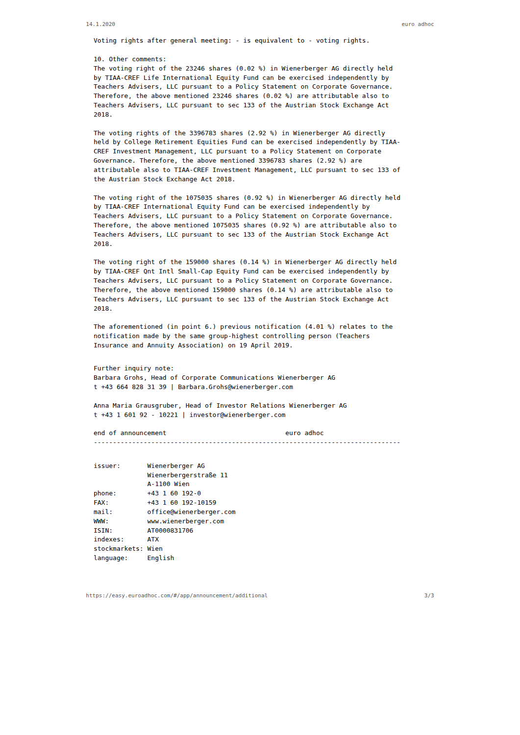14.1.2020
euro adhoc
  Voting rights after general meeting: - is equivalent to - voting rights.

  10. Other comments:
  The voting right of the 23246 shares (0.02 %) in Wienerberger AG directly held
  by TIAA-CREF Life International Equity Fund can be exercised independently by
  Teachers Advisers, LLC pursuant to a Policy Statement on Corporate Governance.
  Therefore, the above mentioned 23246 shares (0.02 %) are attributable also to
  Teachers Advisers, LLC pursuant to sec 133 of the Austrian Stock Exchange Act
  2018.

  The voting rights of the 3396783 shares (2.92 %) in Wienerberger AG directly
  held by College Retirement Equities Fund can be exercised independently by TIAA-
  CREF Investment Management, LLC pursuant to a Policy Statement on Corporate
  Governance. Therefore, the above mentioned 3396783 shares (2.92 %) are
  attributable also to TIAA-CREF Investment Management, LLC pursuant to sec 133 of
  the Austrian Stock Exchange Act 2018.

  The voting right of the 1075035 shares (0.92 %) in Wienerberger AG directly held
  by TIAA-CREF International Equity Fund can be exercised independently by
  Teachers Advisers, LLC pursuant to a Policy Statement on Corporate Governance.
  Therefore, the above mentioned 1075035 shares (0.92 %) are attributable also to
  Teachers Advisers, LLC pursuant to sec 133 of the Austrian Stock Exchange Act
  2018.

  The voting right of the 159000 shares (0.14 %) in Wienerberger AG directly held
  by TIAA-CREF Qnt Intl Small-Cap Equity Fund can be exercised independently by
  Teachers Advisers, LLC pursuant to a Policy Statement on Corporate Governance.
  Therefore, the above mentioned 159000 shares (0.14 %) are attributable also to
  Teachers Advisers, LLC pursuant to sec 133 of the Austrian Stock Exchange Act
  2018.

  The aforementioned (in point 6.) previous notification (4.01 %) relates to the
  notification made by the same group-highest controlling person (Teachers
  Insurance and Annuity Association) on 19 April 2019.
  Further inquiry note:
  Barbara Grohs, Head of Corporate Communications Wienerberger AG
  t +43 664 828 31 39 | Barbara.Grohs@wienerberger.com

  Anna Maria Grausgruber, Head of Investor Relations Wienerberger AG
  t +43 1 601 92 - 10221 | investor@wienerberger.com

  end of announcement                               euro adhoc
  --------------------------------------------------------------------------------
  issuer:       Wienerberger AG
                Wienerbergerstraße 11
                A-1100 Wien
  phone:        +43 1 60 192-0
  FAX:          +43 1 60 192-10159
  mail:         office@wienerberger.com
  WWW:          www.wienerberger.com
  ISIN:         AT0000831706
  indexes:      ATX
  stockmarkets: Wien
  language:     English
https://easy.euroadhoc.com/#/app/announcement/additional
3/3